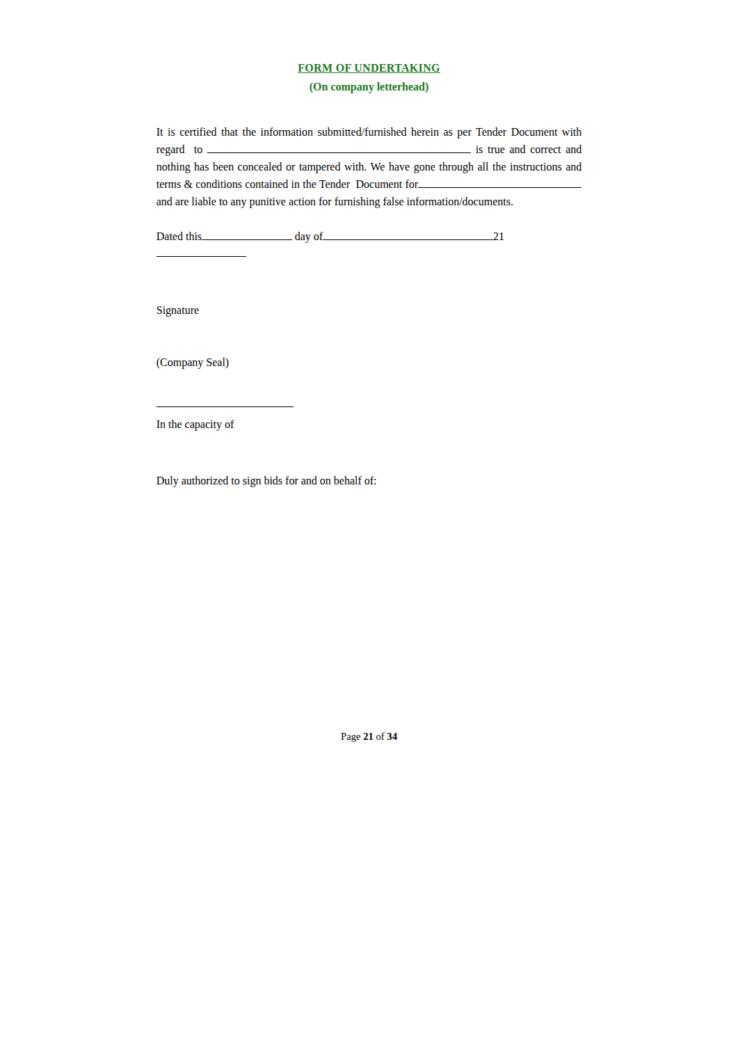FORM OF UNDERTAKING
(On company letterhead)
It is certified that the information submitted/furnished herein as per Tender Document with regard to is true and correct and nothing has been concealed or tampered with. We have gone through all the instructions and terms & conditions contained in the Tender Document for and are liable to any punitive action for furnishing false information/documents.
Dated this day of 21
Signature
(Company Seal)
In the capacity of
Duly authorized to sign bids for and on behalf of:
Page 21 of 34